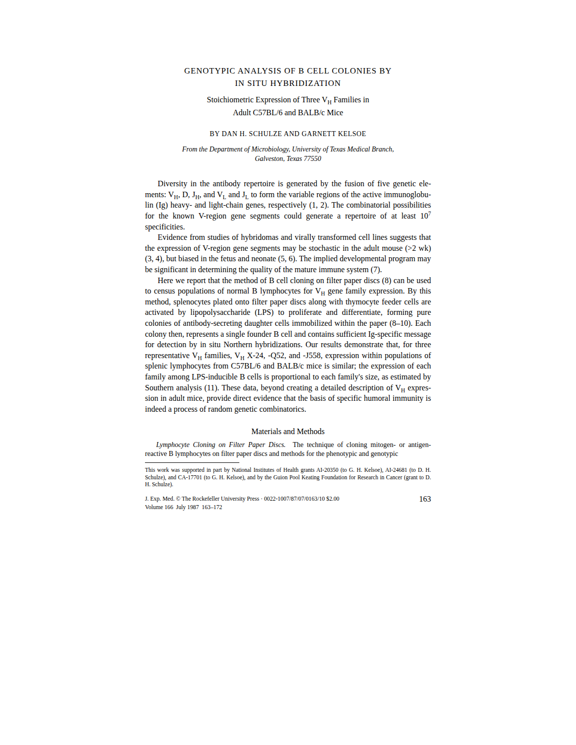Genotypic Analysis of B Cell Colonies by
In Situ Hybridization
Stoichiometric Expression of Three VH Families in
Adult C57BL/6 and BALB/c Mice
By Dan H. Schulze and Garnett Kelsoe
From the Department of Microbiology, University of Texas Medical Branch,
Galveston, Texas 77550
Diversity in the antibody repertoire is generated by the fusion of five genetic elements: VH, D, JH, and VL and JL to form the variable regions of the active immunoglobulin (Ig) heavy- and light-chain genes, respectively (1, 2). The combinatorial possibilities for the known V-region gene segments could generate a repertoire of at least 107 specificities.
Evidence from studies of hybridomas and virally transformed cell lines suggests that the expression of V-region gene segments may be stochastic in the adult mouse (>2 wk) (3, 4), but biased in the fetus and neonate (5, 6). The implied developmental program may be significant in determining the quality of the mature immune system (7).
Here we report that the method of B cell cloning on filter paper discs (8) can be used to census populations of normal B lymphocytes for VH gene family expression. By this method, splenocytes plated onto filter paper discs along with thymocyte feeder cells are activated by lipopolysaccharide (LPS) to proliferate and differentiate, forming pure colonies of antibody-secreting daughter cells immobilized within the paper (8–10). Each colony then, represents a single founder B cell and contains sufficient Ig-specific message for detection by in situ Northern hybridizations. Our results demonstrate that, for three representative VH families, VH X-24, -Q52, and -J558, expression within populations of splenic lymphocytes from C57BL/6 and BALB/c mice is similar; the expression of each family among LPS-inducible B cells is proportional to each family's size, as estimated by Southern analysis (11). These data, beyond creating a detailed description of VH expression in adult mice, provide direct evidence that the basis of specific humoral immunity is indeed a process of random genetic combinatorics.
Materials and Methods
Lymphocyte Cloning on Filter Paper Discs. The technique of cloning mitogen- or antigen-reactive B lymphocytes on filter paper discs and methods for the phenotypic and genotypic
This work was supported in part by National Institutes of Health grants AI-20350 (to G. H. Kelsoe), AI-24681 (to D. H. Schulze), and CA-17701 (to G. H. Kelsoe), and by the Guion Pool Keating Foundation for Research in Cancer (grant to D. H. Schulze).
163 J. Exp. Med. © The Rockefeller University Press · 0022-1007/87/07/0163/10 $2.00
Volume 166 July 1987 163–172